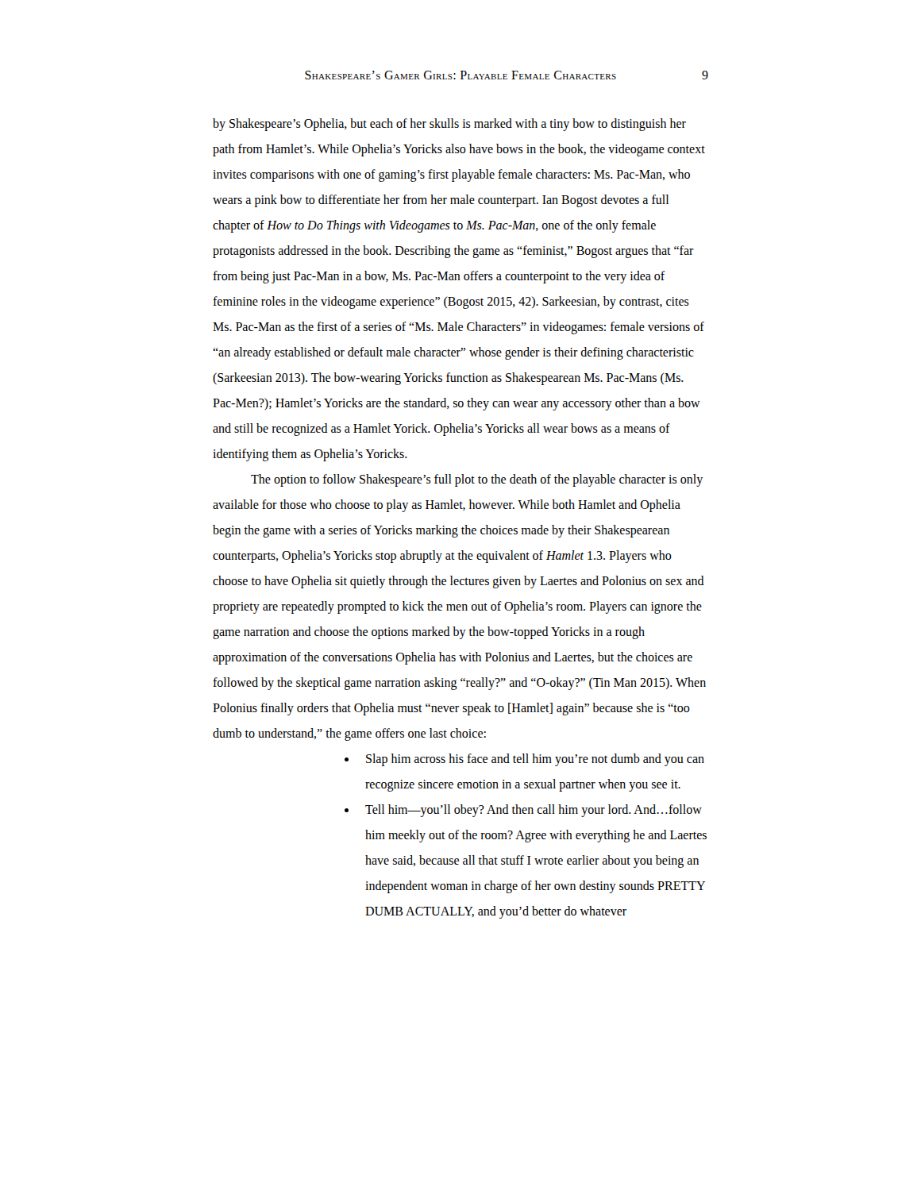Shakespeare’s Gamer Girls: Playable Female Characters 9
by Shakespeare’s Ophelia, but each of her skulls is marked with a tiny bow to distinguish her path from Hamlet’s. While Ophelia’s Yoricks also have bows in the book, the videogame context invites comparisons with one of gaming’s first playable female characters: Ms. Pac-Man, who wears a pink bow to differentiate her from her male counterpart. Ian Bogost devotes a full chapter of How to Do Things with Videogames to Ms. Pac-Man, one of the only female protagonists addressed in the book. Describing the game as “feminist,” Bogost argues that “far from being just Pac-Man in a bow, Ms. Pac-Man offers a counterpoint to the very idea of feminine roles in the videogame experience” (Bogost 2015, 42). Sarkeesian, by contrast, cites Ms. Pac-Man as the first of a series of “Ms. Male Characters” in videogames: female versions of “an already established or default male character” whose gender is their defining characteristic (Sarkeesian 2013). The bow-wearing Yoricks function as Shakespearean Ms. Pac-Mans (Ms. Pac-Men?); Hamlet’s Yoricks are the standard, so they can wear any accessory other than a bow and still be recognized as a Hamlet Yorick. Ophelia’s Yoricks all wear bows as a means of identifying them as Ophelia’s Yoricks.
The option to follow Shakespeare’s full plot to the death of the playable character is only available for those who choose to play as Hamlet, however. While both Hamlet and Ophelia begin the game with a series of Yoricks marking the choices made by their Shakespearean counterparts, Ophelia’s Yoricks stop abruptly at the equivalent of Hamlet 1.3. Players who choose to have Ophelia sit quietly through the lectures given by Laertes and Polonius on sex and propriety are repeatedly prompted to kick the men out of Ophelia’s room. Players can ignore the game narration and choose the options marked by the bow-topped Yoricks in a rough approximation of the conversations Ophelia has with Polonius and Laertes, but the choices are followed by the skeptical game narration asking “really?” and “O-okay?” (Tin Man 2015). When Polonius finally orders that Ophelia must “never speak to [Hamlet] again” because she is “too dumb to understand,” the game offers one last choice:
Slap him across his face and tell him you’re not dumb and you can recognize sincere emotion in a sexual partner when you see it.
Tell him—you’ll obey? And then call him your lord. And…follow him meekly out of the room? Agree with everything he and Laertes have said, because all that stuff I wrote earlier about you being an independent woman in charge of her own destiny sounds PRETTY DUMB ACTUALLY, and you’d better do whatever